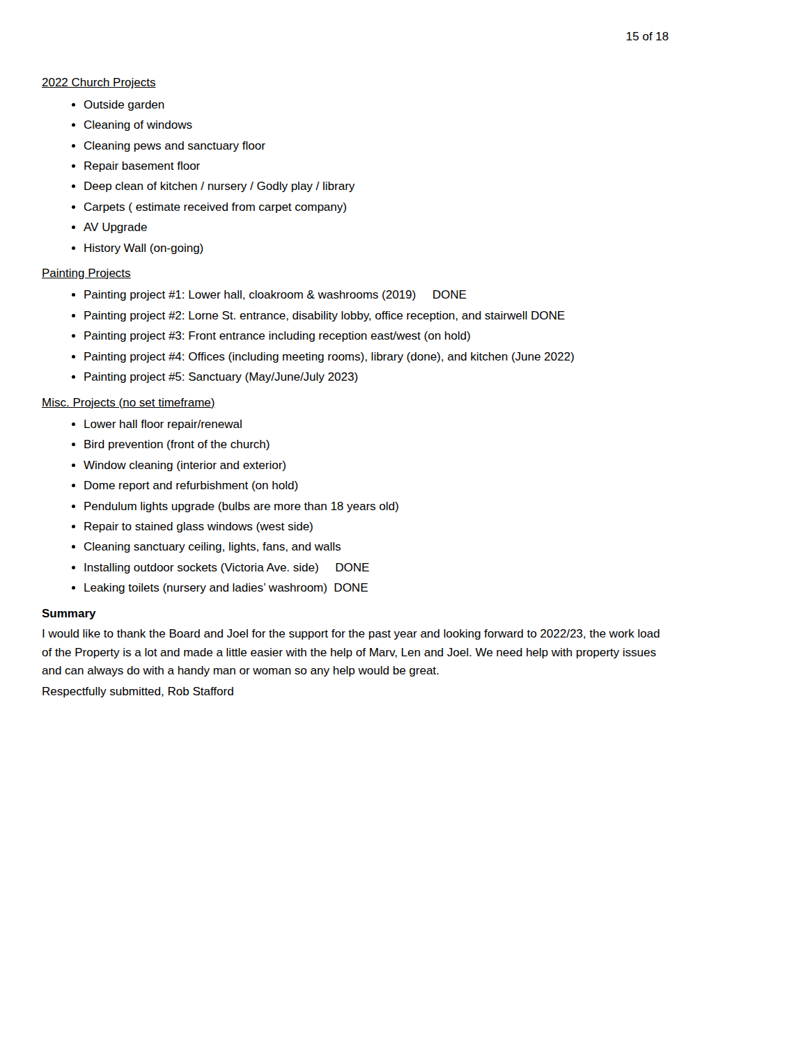15 of 18
2022 Church Projects
Outside garden
Cleaning of windows
Cleaning pews and sanctuary floor
Repair basement floor
Deep clean of kitchen / nursery / Godly play / library
Carpets ( estimate received from carpet company)
AV Upgrade
History Wall (on-going)
Painting Projects
Painting project #1: Lower hall, cloakroom & washrooms (2019) DONE
Painting project #2: Lorne St. entrance, disability lobby, office reception, and stairwell DONE
Painting project #3: Front entrance including reception east/west (on hold)
Painting project #4: Offices (including meeting rooms), library (done), and kitchen (June 2022)
Painting project #5: Sanctuary (May/June/July 2023)
Misc. Projects (no set timeframe)
Lower hall floor repair/renewal
Bird prevention (front of the church)
Window cleaning (interior and exterior)
Dome report and refurbishment (on hold)
Pendulum lights upgrade (bulbs are more than 18 years old)
Repair to stained glass windows (west side)
Cleaning sanctuary ceiling, lights, fans, and walls
Installing outdoor sockets (Victoria Ave. side) DONE
Leaking toilets (nursery and ladies’ washroom) DONE
Summary
I would like to thank the Board and Joel for the support for the past year and looking forward to 2022/23, the work load of the Property is a lot and made a little easier with the help of Marv, Len and Joel. We need help with property issues and can always do with a handy man or woman so any help would be great.
Respectfully submitted, Rob Stafford